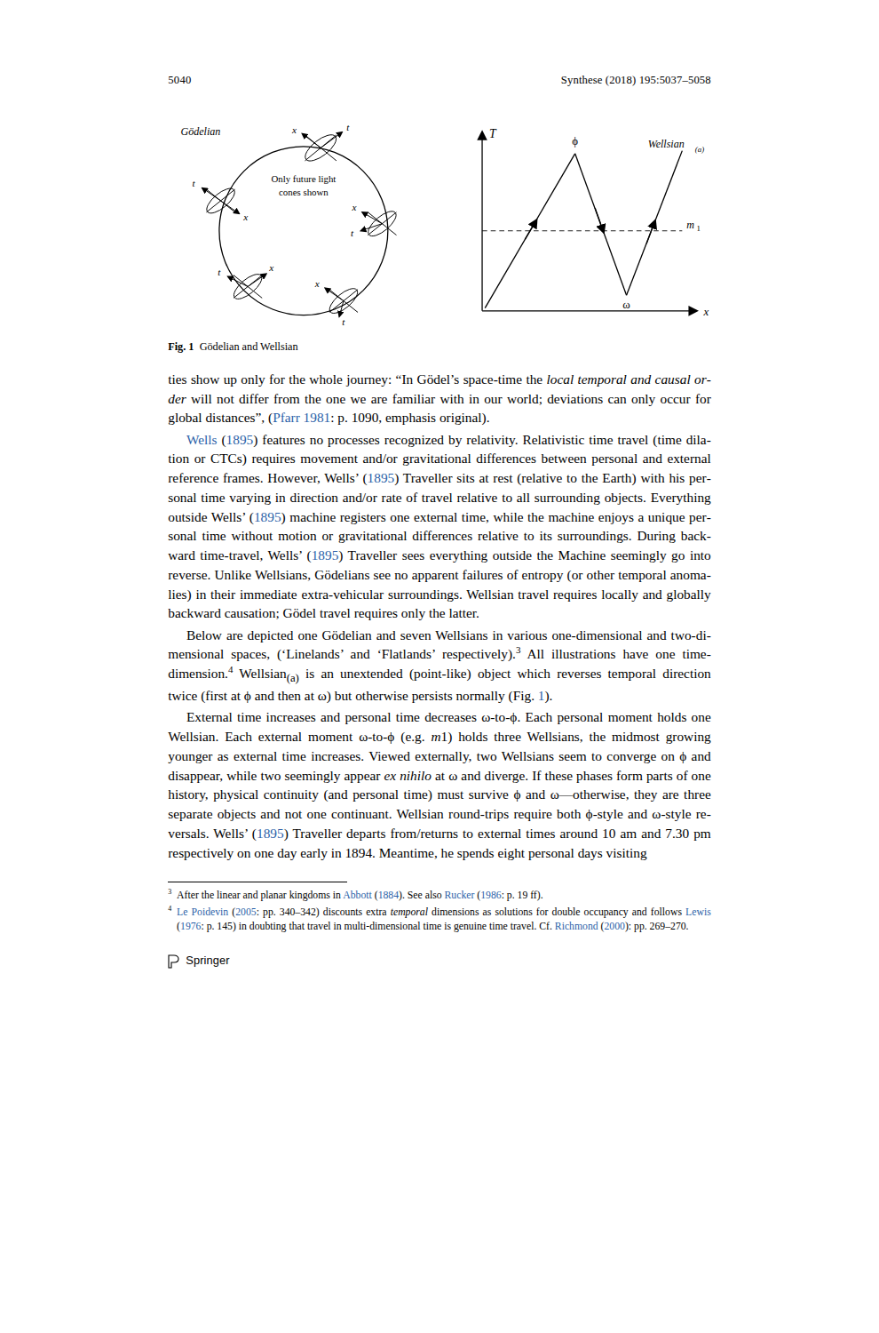5040 Synthese (2018) 195:5037–5058
Gödelian Only future light cones shown t x t x x t t x x t T x ϕ ω Wellsian (a) m 1
Fig. 1 Gödelian and Wellsian
ties show up only for the whole journey: “In Gödel’s space-time the local temporal and causal order will not differ from the one we are familiar with in our world; deviations can only occur for global distances”, (Pfarr 1981: p. 1090, emphasis original).
Wells (1895) features no processes recognized by relativity. Relativistic time travel (time dilation or CTCs) requires movement and/or gravitational differences between personal and external reference frames. However, Wells’ (1895) Traveller sits at rest (relative to the Earth) with his personal time varying in direction and/or rate of travel relative to all surrounding objects. Everything outside Wells’ (1895) machine registers one external time, while the machine enjoys a unique personal time without motion or gravitational differences relative to its surroundings. During backward time-travel, Wells’ (1895) Traveller sees everything outside the Machine seemingly go into reverse. Unlike Wellsians, Gödelians see no apparent failures of entropy (or other temporal anomalies) in their immediate extra-vehicular surroundings. Wellsian travel requires locally and globally backward causation; Gödel travel requires only the latter.
Below are depicted one Gödelian and seven Wellsians in various one-dimensional and two-dimensional spaces, (‘Linelands’ and ‘Flatlands’ respectively).3 All illustrations have one time-dimension.4 Wellsian(a) is an unextended (point-like) object which reverses temporal direction twice (first at ϕ and then at ω) but otherwise persists normally (Fig. 1).
External time increases and personal time decreases ω-to-ϕ. Each personal moment holds one Wellsian. Each external moment ω-to-ϕ (e.g. m1) holds three Wellsians, the midmost growing younger as external time increases. Viewed externally, two Wellsians seem to converge on ϕ and disappear, while two seemingly appear ex nihilo at ω and diverge. If these phases form parts of one history, physical continuity (and personal time) must survive ϕ and ω—otherwise, they are three separate objects and not one continuant. Wellsian round-trips require both ϕ-style and ω-style reversals. Wells’ (1895) Traveller departs from/returns to external times around 10 am and 7.30 pm respectively on one day early in 1894. Meantime, he spends eight personal days visiting
3
After the linear and planar kingdoms in Abbott (1884). See also Rucker (1986: p. 19 ff).
4
Le Poidevin (2005: pp. 340–342) discounts extra temporal dimensions as solutions for double occupancy and follows Lewis (1976: p. 145) in doubting that travel in multi-dimensional time is genuine time travel. Cf. Richmond (2000): pp. 269–270.
Springer